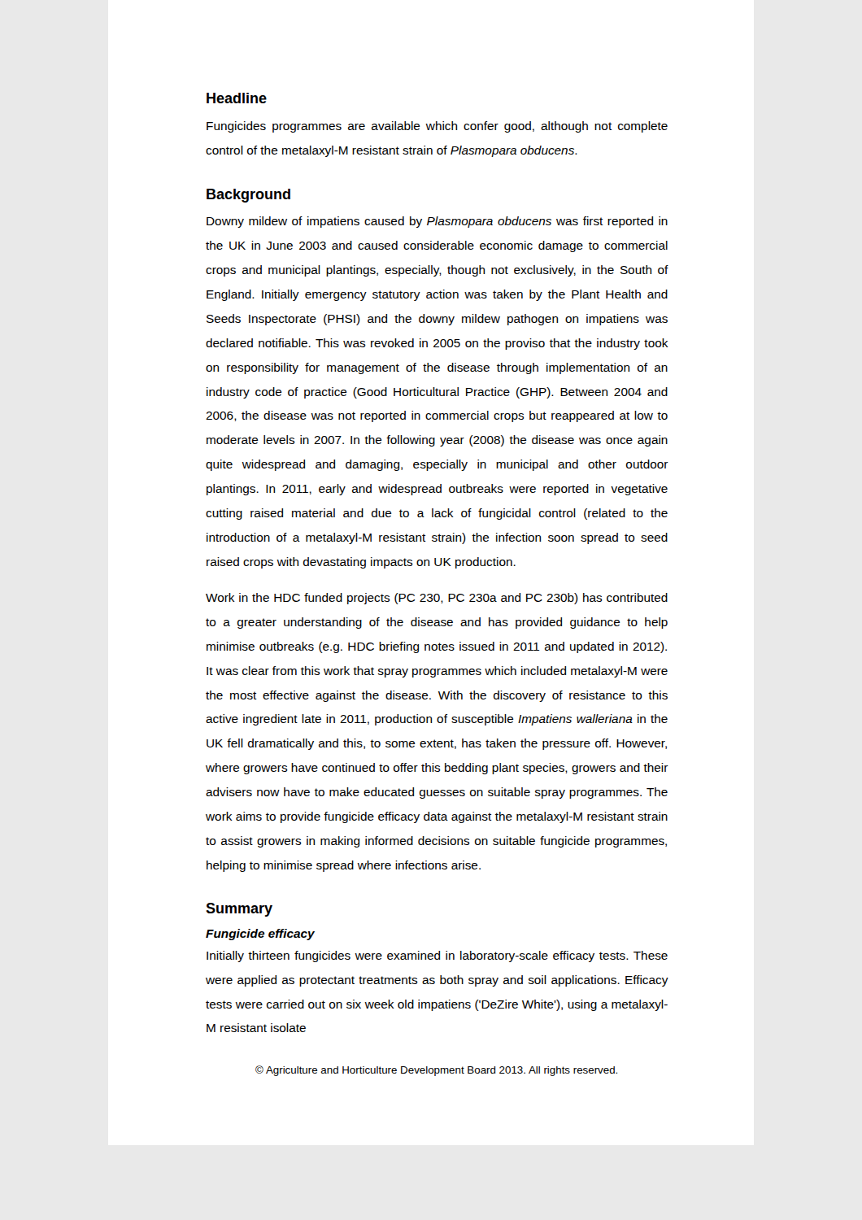Headline
Fungicides programmes are available which confer good, although not complete control of the metalaxyl-M resistant strain of Plasmopara obducens.
Background
Downy mildew of impatiens caused by Plasmopara obducens was first reported in the UK in June 2003 and caused considerable economic damage to commercial crops and municipal plantings, especially, though not exclusively, in the South of England. Initially emergency statutory action was taken by the Plant Health and Seeds Inspectorate (PHSI) and the downy mildew pathogen on impatiens was declared notifiable. This was revoked in 2005 on the proviso that the industry took on responsibility for management of the disease through implementation of an industry code of practice (Good Horticultural Practice (GHP). Between 2004 and 2006, the disease was not reported in commercial crops but reappeared at low to moderate levels in 2007. In the following year (2008) the disease was once again quite widespread and damaging, especially in municipal and other outdoor plantings. In 2011, early and widespread outbreaks were reported in vegetative cutting raised material and due to a lack of fungicidal control (related to the introduction of a metalaxyl-M resistant strain) the infection soon spread to seed raised crops with devastating impacts on UK production.
Work in the HDC funded projects (PC 230, PC 230a and PC 230b) has contributed to a greater understanding of the disease and has provided guidance to help minimise outbreaks (e.g. HDC briefing notes issued in 2011 and updated in 2012). It was clear from this work that spray programmes which included metalaxyl-M were the most effective against the disease. With the discovery of resistance to this active ingredient late in 2011, production of susceptible Impatiens walleriana in the UK fell dramatically and this, to some extent, has taken the pressure off. However, where growers have continued to offer this bedding plant species, growers and their advisers now have to make educated guesses on suitable spray programmes. The work aims to provide fungicide efficacy data against the metalaxyl-M resistant strain to assist growers in making informed decisions on suitable fungicide programmes, helping to minimise spread where infections arise.
Summary
Fungicide efficacy
Initially thirteen fungicides were examined in laboratory-scale efficacy tests. These were applied as protectant treatments as both spray and soil applications. Efficacy tests were carried out on six week old impatiens ('DeZire White'), using a metalaxyl-M resistant isolate
© Agriculture and Horticulture Development Board 2013. All rights reserved.